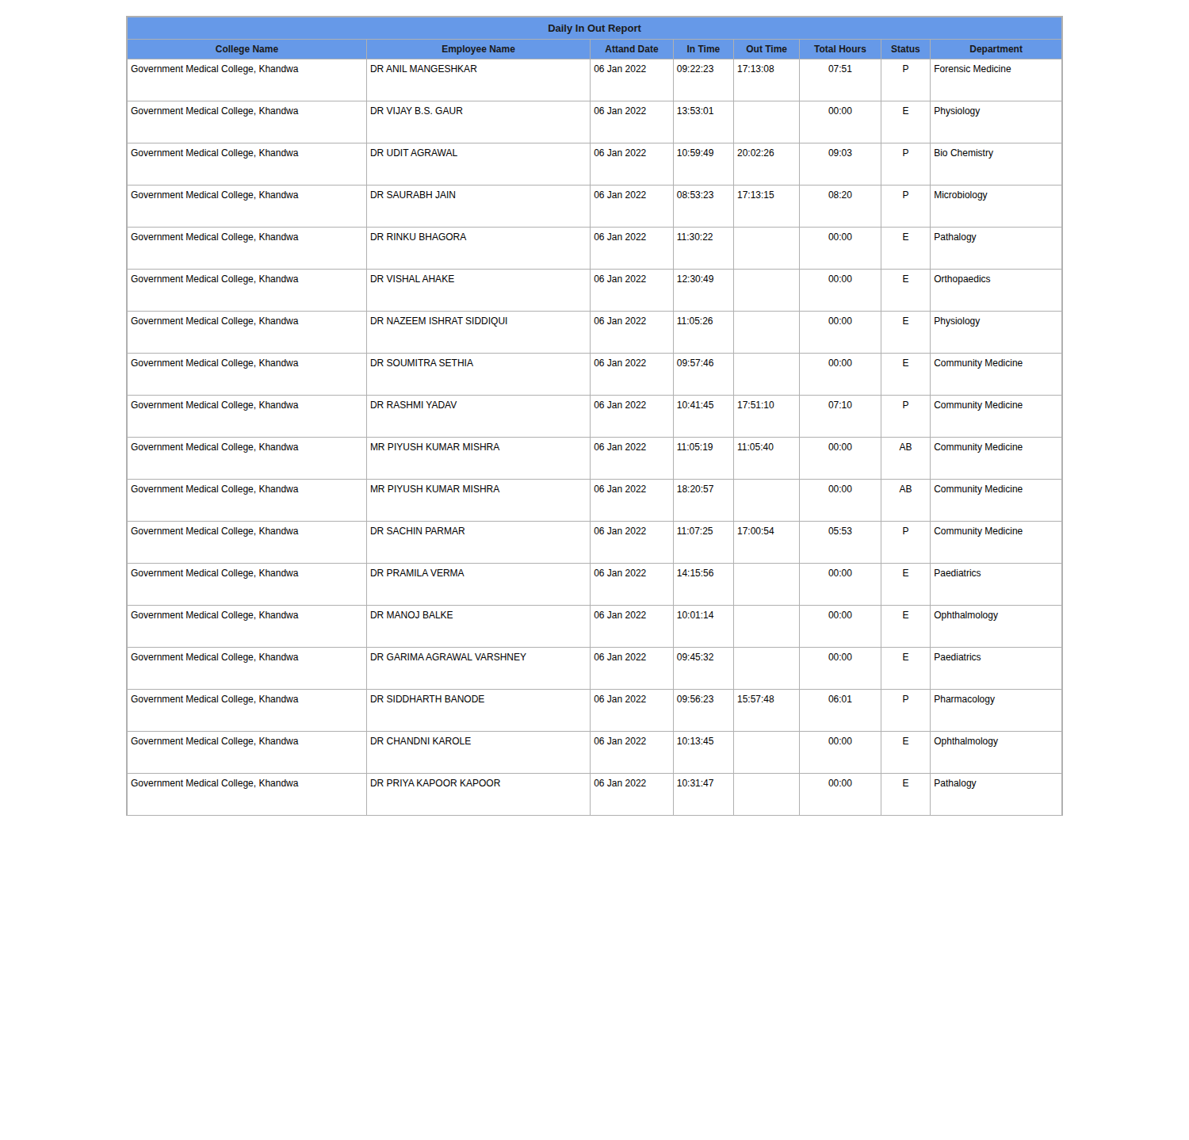Daily In Out Report
| College Name | Employee Name | Attand Date | In Time | Out Time | Total Hours | Status | Department |
| --- | --- | --- | --- | --- | --- | --- | --- |
| Government Medical College, Khandwa | DR ANIL MANGESHKAR | 06 Jan 2022 | 09:22:23 | 17:13:08 | 07:51 | P | Forensic Medicine |
| Government Medical College, Khandwa | DR VIJAY B.S. GAUR | 06 Jan 2022 | 13:53:01 | | 00:00 | E | Physiology |
| Government Medical College, Khandwa | DR UDIT AGRAWAL | 06 Jan 2022 | 10:59:49 | 20:02:26 | 09:03 | P | Bio Chemistry |
| Government Medical College, Khandwa | DR SAURABH JAIN | 06 Jan 2022 | 08:53:23 | 17:13:15 | 08:20 | P | Microbiology |
| Government Medical College, Khandwa | DR RINKU BHAGORA | 06 Jan 2022 | 11:30:22 | | 00:00 | E | Pathalogy |
| Government Medical College, Khandwa | DR VISHAL AHAKE | 06 Jan 2022 | 12:30:49 | | 00:00 | E | Orthopaedics |
| Government Medical College, Khandwa | DR NAZEEM ISHRAT SIDDIQUI | 06 Jan 2022 | 11:05:26 | | 00:00 | E | Physiology |
| Government Medical College, Khandwa | DR SOUMITRA SETHIA | 06 Jan 2022 | 09:57:46 | | 00:00 | E | Community Medicine |
| Government Medical College, Khandwa | DR RASHMI YADAV | 06 Jan 2022 | 10:41:45 | 17:51:10 | 07:10 | P | Community Medicine |
| Government Medical College, Khandwa | MR PIYUSH KUMAR MISHRA | 06 Jan 2022 | 11:05:19 | 11:05:40 | 00:00 | AB | Community Medicine |
| Government Medical College, Khandwa | MR PIYUSH KUMAR MISHRA | 06 Jan 2022 | 18:20:57 | | 00:00 | AB | Community Medicine |
| Government Medical College, Khandwa | DR SACHIN PARMAR | 06 Jan 2022 | 11:07:25 | 17:00:54 | 05:53 | P | Community Medicine |
| Government Medical College, Khandwa | DR PRAMILA VERMA | 06 Jan 2022 | 14:15:56 | | 00:00 | E | Paediatrics |
| Government Medical College, Khandwa | DR MANOJ BALKE | 06 Jan 2022 | 10:01:14 | | 00:00 | E | Ophthalmology |
| Government Medical College, Khandwa | DR GARIMA AGRAWAL VARSHNEY | 06 Jan 2022 | 09:45:32 | | 00:00 | E | Paediatrics |
| Government Medical College, Khandwa | DR SIDDHARTH BANODE | 06 Jan 2022 | 09:56:23 | 15:57:48 | 06:01 | P | Pharmacology |
| Government Medical College, Khandwa | DR CHANDNI KAROLE | 06 Jan 2022 | 10:13:45 | | 00:00 | E | Ophthalmology |
| Government Medical College, Khandwa | DR PRIYA KAPOOR KAPOOR | 06 Jan 2022 | 10:31:47 | | 00:00 | E | Pathalogy |